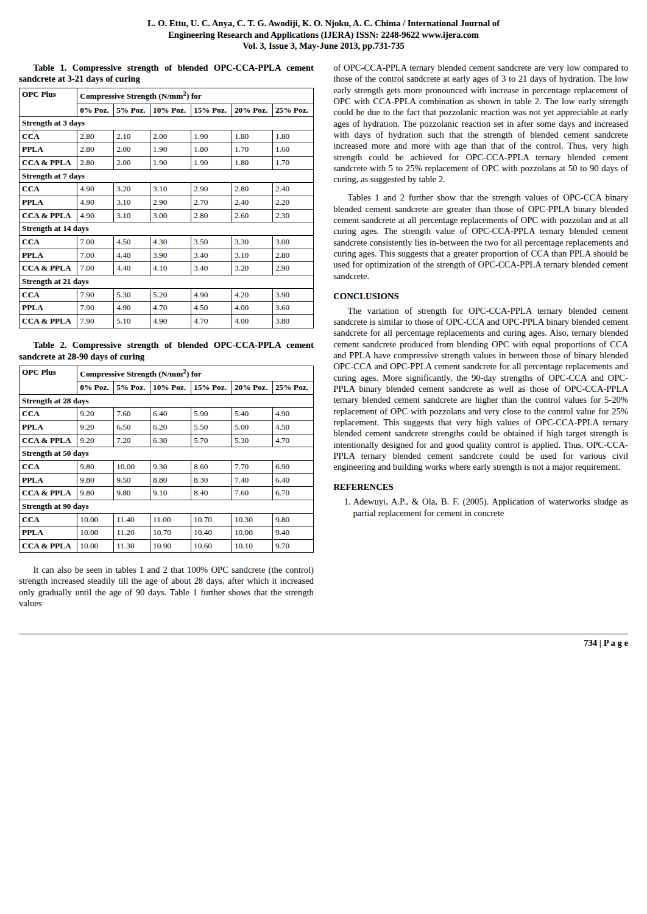L. O. Ettu, U. C. Anya, C. T. G. Awodiji, K. O. Njoku, A. C. Chima / International Journal of
Engineering Research and Applications (IJERA) ISSN: 2248-9622 www.ijera.com
Vol. 3, Issue 3, May-June 2013, pp.731-735
Table 1. Compressive strength of blended OPC-CCA-PPLA cement sandcrete at 3-21 days of curing
| OPC Plus | Compressive Strength (N/mm 2 ) for |
| --- | --- |
| 0% Poz. | 5% Poz. | 10% Poz. | 15% Poz. | 20% Poz. | 25% Poz. |
| Strength at 3 days |
| CCA | 2.80 | 2.10 | 2.00 | 1.90 | 1.80 | 1.80 |
| PPLA | 2.80 | 2.00 | 1.90 | 1.80 | 1.70 | 1.60 |
| CCA & PPLA | 2.80 | 2.00 | 1.90 | 1.90 | 1.80 | 1.70 |
| Strength at 7 days |
| CCA | 4.90 | 3.20 | 3.10 | 2.90 | 2.80 | 2.40 |
| PPLA | 4.90 | 3.10 | 2.90 | 2.70 | 2.40 | 2.20 |
| CCA & PPLA | 4.90 | 3.10 | 3.00 | 2.80 | 2.60 | 2.30 |
| Strength at 14 days |
| CCA | 7.00 | 4.50 | 4.30 | 3.50 | 3.30 | 3.00 |
| PPLA | 7.00 | 4.40 | 3.90 | 3.40 | 3.10 | 2.80 |
| CCA & PPLA | 7.00 | 4.40 | 4.10 | 3.40 | 3.20 | 2.90 |
| Strength at 21 days |
| CCA | 7.90 | 5.30 | 5.20 | 4.90 | 4.20 | 3.90 |
| PPLA | 7.90 | 4.90 | 4.70 | 4.50 | 4.00 | 3.60 |
| CCA & PPLA | 7.90 | 5.10 | 4.90 | 4.70 | 4.00 | 3.80 |
Table 2. Compressive strength of blended OPC-CCA-PPLA cement sandcrete at 28-90 days of curing
| OPC Plus | Compressive Strength (N/mm 2 ) for |
| --- | --- |
| 0% Poz. | 5% Poz. | 10% Poz. | 15% Poz. | 20% Poz. | 25% Poz. |
| Strength at 28 days |
| CCA | 9.20 | 7.60 | 6.40 | 5.90 | 5.40 | 4.90 |
| PPLA | 9.20 | 6.50 | 6.20 | 5.50 | 5.00 | 4.50 |
| CCA & PPLA | 9.20 | 7.20 | 6.30 | 5.70 | 5.30 | 4.70 |
| Strength at 50 days |
| CCA | 9.80 | 10.00 | 9.30 | 8.60 | 7.70 | 6.90 |
| PPLA | 9.80 | 9.50 | 8.80 | 8.30 | 7.40 | 6.40 |
| CCA & PPLA | 9.80 | 9.80 | 9.10 | 8.40 | 7.60 | 6.70 |
| Strength at 90 days |
| CCA | 10.00 | 11.40 | 11.00 | 10.70 | 10.30 | 9.80 |
| PPLA | 10.00 | 11.20 | 10.70 | 10.40 | 10.00 | 9.40 |
| CCA & PPLA | 10.00 | 11.30 | 10.90 | 10.60 | 10.10 | 9.70 |
It can also be seen in tables 1 and 2 that 100% OPC sandcrete (the control) strength increased steadily till the age of about 28 days, after which it increased only gradually until the age of 90 days. Table 1 further shows that the strength values
of OPC-CCA-PPLA ternary blended cement sandcrete are very low compared to those of the control sandcrete at early ages of 3 to 21 days of hydration. The low early strength gets more pronounced with increase in percentage replacement of OPC with CCA-PPLA combination as shown in table 2. The low early strength could be due to the fact that pozzolanic reaction was not yet appreciable at early ages of hydration. The pozzolanic reaction set in after some days and increased with days of hydration such that the strength of blended cement sandcrete increased more and more with age than that of the control. Thus, very high strength could be achieved for OPC-CCA-PPLA ternary blended cement sandcrete with 5 to 25% replacement of OPC with pozzolans at 50 to 90 days of curing, as suggested by table 2.
Tables 1 and 2 further show that the strength values of OPC-CCA binary blended cement sandcrete are greater than those of OPC-PPLA binary blended cement sandcrete at all percentage replacements of OPC with pozzolan and at all curing ages. The strength value of OPC-CCA-PPLA ternary blended cement sandcrete consistently lies in-between the two for all percentage replacements and curing ages. This suggests that a greater proportion of CCA than PPLA should be used for optimization of the strength of OPC-CCA-PPLA ternary blended cement sandcrete.
Conclusions
The variation of strength for OPC-CCA-PPLA ternary blended cement sandcrete is similar to those of OPC-CCA and OPC-PPLA binary blended cement sandcrete for all percentage replacements and curing ages. Also, ternary blended cement sandcrete produced from blending OPC with equal proportions of CCA and PPLA have compressive strength values in between those of binary blended OPC-CCA and OPC-PPLA cement sandcrete for all percentage replacements and curing ages. More significantly, the 90-day strengths of OPC-CCA and OPC-PPLA binary blended cement sandcrete as well as those of OPC-CCA-PPLA ternary blended cement sandcrete are higher than the control values for 5-20% replacement of OPC with pozzolans and very close to the control value for 25% replacement. This suggests that very high values of OPC-CCA-PPLA ternary blended cement sandcrete strengths could be obtained if high target strength is intentionally designed for and good quality control is applied. Thus, OPC-CCA-PPLA ternary blended cement sandcrete could be used for various civil engineering and building works where early strength is not a major requirement.
References
Adewuyi, A.P., & Ola, B. F. (2005). Application of waterworks sludge as partial replacement for cement in concrete
734 | P a g e